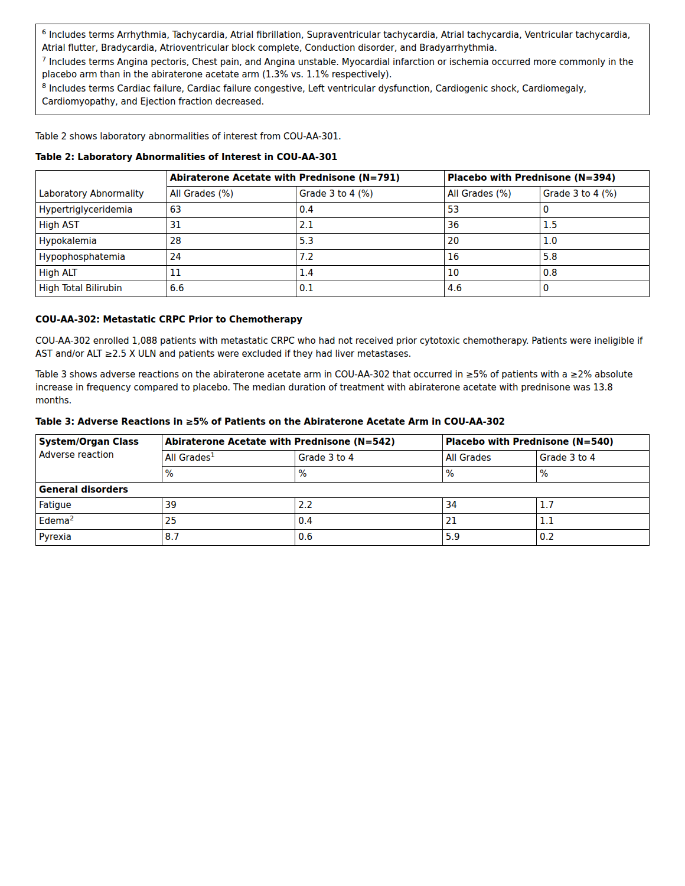6 Includes terms Arrhythmia, Tachycardia, Atrial fibrillation, Supraventricular tachycardia, Atrial tachycardia, Ventricular tachycardia, Atrial flutter, Bradycardia, Atrioventricular block complete, Conduction disorder, and Bradyarrhythmia.
7 Includes terms Angina pectoris, Chest pain, and Angina unstable. Myocardial infarction or ischemia occurred more commonly in the placebo arm than in the abiraterone acetate arm (1.3% vs. 1.1% respectively).
8 Includes terms Cardiac failure, Cardiac failure congestive, Left ventricular dysfunction, Cardiogenic shock, Cardiomegaly, Cardiomyopathy, and Ejection fraction decreased.
Table 2 shows laboratory abnormalities of interest from COU-AA-301.
Table 2: Laboratory Abnormalities of Interest in COU-AA-301
| Laboratory Abnormality | Abiraterone Acetate with Prednisone (N=791) | Placebo with Prednisone (N=394) |
| --- | --- | --- |
| All Grades (%) | Grade 3 to 4 (%) | All Grades (%) | Grade 3 to 4 (%) |
| Hypertriglyceridemia | 63 | 0.4 | 53 | 0 |
| High AST | 31 | 2.1 | 36 | 1.5 |
| Hypokalemia | 28 | 5.3 | 20 | 1.0 |
| Hypophosphatemia | 24 | 7.2 | 16 | 5.8 |
| High ALT | 11 | 1.4 | 10 | 0.8 |
| High Total Bilirubin | 6.6 | 0.1 | 4.6 | 0 |
COU-AA-302: Metastatic CRPC Prior to Chemotherapy
COU-AA-302 enrolled 1,088 patients with metastatic CRPC who had not received prior cytotoxic chemotherapy. Patients were ineligible if AST and/or ALT ≥2.5 X ULN and patients were excluded if they had liver metastases.
Table 3 shows adverse reactions on the abiraterone acetate arm in COU-AA-302 that occurred in ≥5% of patients with a ≥2% absolute increase in frequency compared to placebo. The median duration of treatment with abiraterone acetate with prednisone was 13.8 months.
Table 3: Adverse Reactions in ≥5% of Patients on the Abiraterone Acetate Arm in COU-AA-302
| System/Organ Class Adverse reaction | Abiraterone Acetate with Prednisone (N=542) | Placebo with Prednisone (N=540) |
| --- | --- | --- |
| All Grades 1 | Grade 3 to 4 | All Grades | Grade 3 to 4 |
| % | % | % | % |
| General disorders |
| Fatigue | 39 | 2.2 | 34 | 1.7 |
| Edema 2 | 25 | 0.4 | 21 | 1.1 |
| Pyrexia | 8.7 | 0.6 | 5.9 | 0.2 |